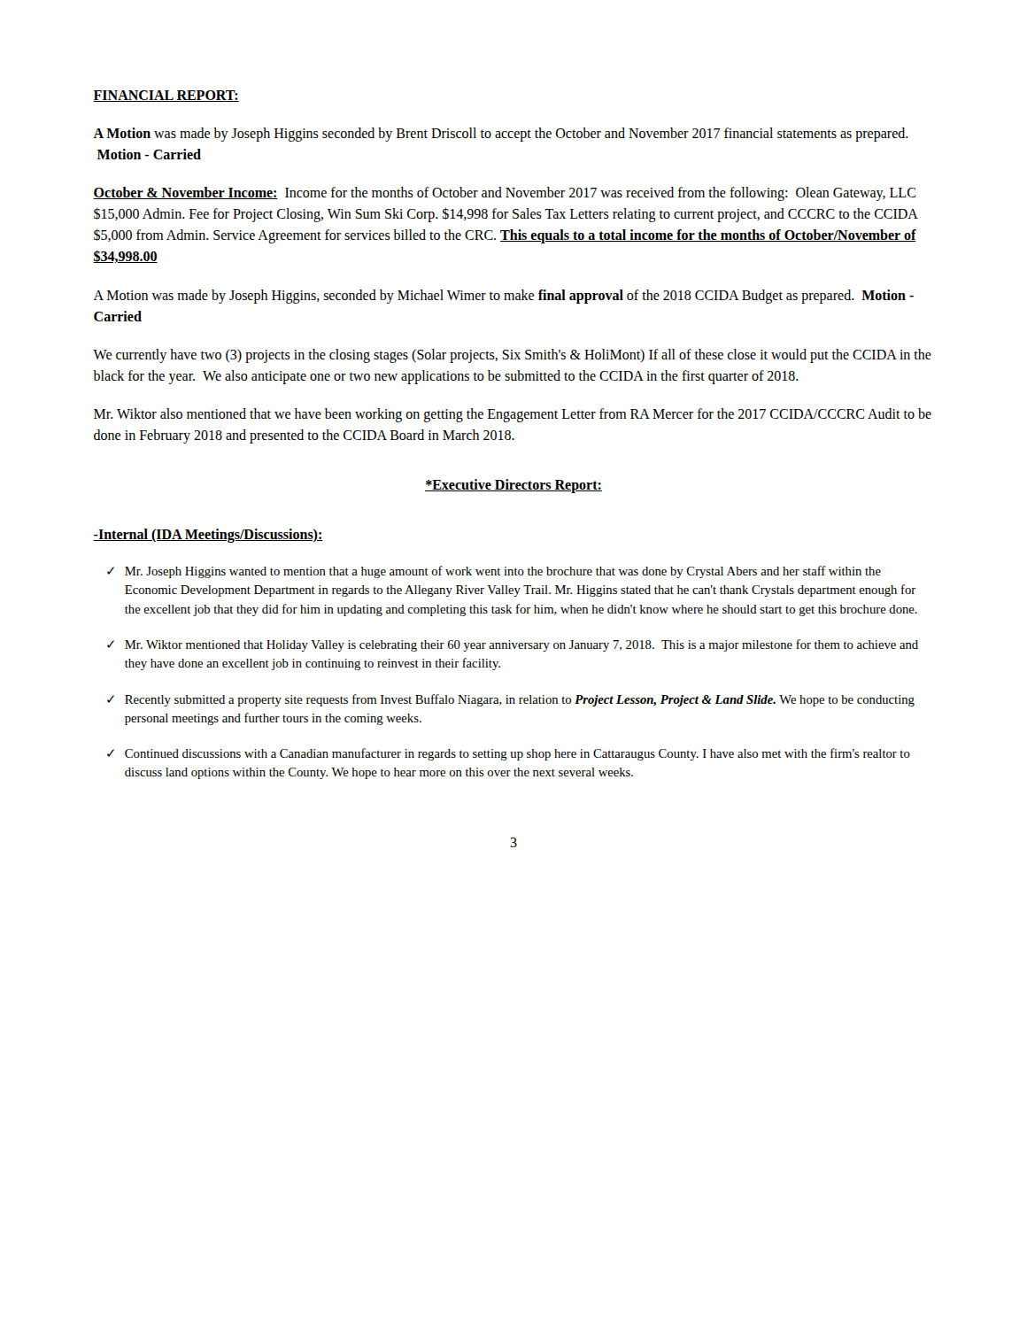FINANCIAL REPORT:
A Motion was made by Joseph Higgins seconded by Brent Driscoll to accept the October and November 2017 financial statements as prepared. Motion - Carried
October & November Income: Income for the months of October and November 2017 was received from the following: Olean Gateway, LLC $15,000 Admin. Fee for Project Closing, Win Sum Ski Corp. $14,998 for Sales Tax Letters relating to current project, and CCCRC to the CCIDA $5,000 from Admin. Service Agreement for services billed to the CRC. This equals to a total income for the months of October/November of $34,998.00
A Motion was made by Joseph Higgins, seconded by Michael Wimer to make final approval of the 2018 CCIDA Budget as prepared. Motion - Carried
We currently have two (3) projects in the closing stages (Solar projects, Six Smith's & HoliMont) If all of these close it would put the CCIDA in the black for the year. We also anticipate one or two new applications to be submitted to the CCIDA in the first quarter of 2018.
Mr. Wiktor also mentioned that we have been working on getting the Engagement Letter from RA Mercer for the 2017 CCIDA/CCCRC Audit to be done in February 2018 and presented to the CCIDA Board in March 2018.
*Executive Directors Report:
-Internal (IDA Meetings/Discussions):
Mr. Joseph Higgins wanted to mention that a huge amount of work went into the brochure that was done by Crystal Abers and her staff within the Economic Development Department in regards to the Allegany River Valley Trail. Mr. Higgins stated that he can't thank Crystals department enough for the excellent job that they did for him in updating and completing this task for him, when he didn't know where he should start to get this brochure done.
Mr. Wiktor mentioned that Holiday Valley is celebrating their 60 year anniversary on January 7, 2018. This is a major milestone for them to achieve and they have done an excellent job in continuing to reinvest in their facility.
Recently submitted a property site requests from Invest Buffalo Niagara, in relation to Project Lesson, Project & Land Slide. We hope to be conducting personal meetings and further tours in the coming weeks.
Continued discussions with a Canadian manufacturer in regards to setting up shop here in Cattaraugus County. I have also met with the firm's realtor to discuss land options within the County. We hope to hear more on this over the next several weeks.
3